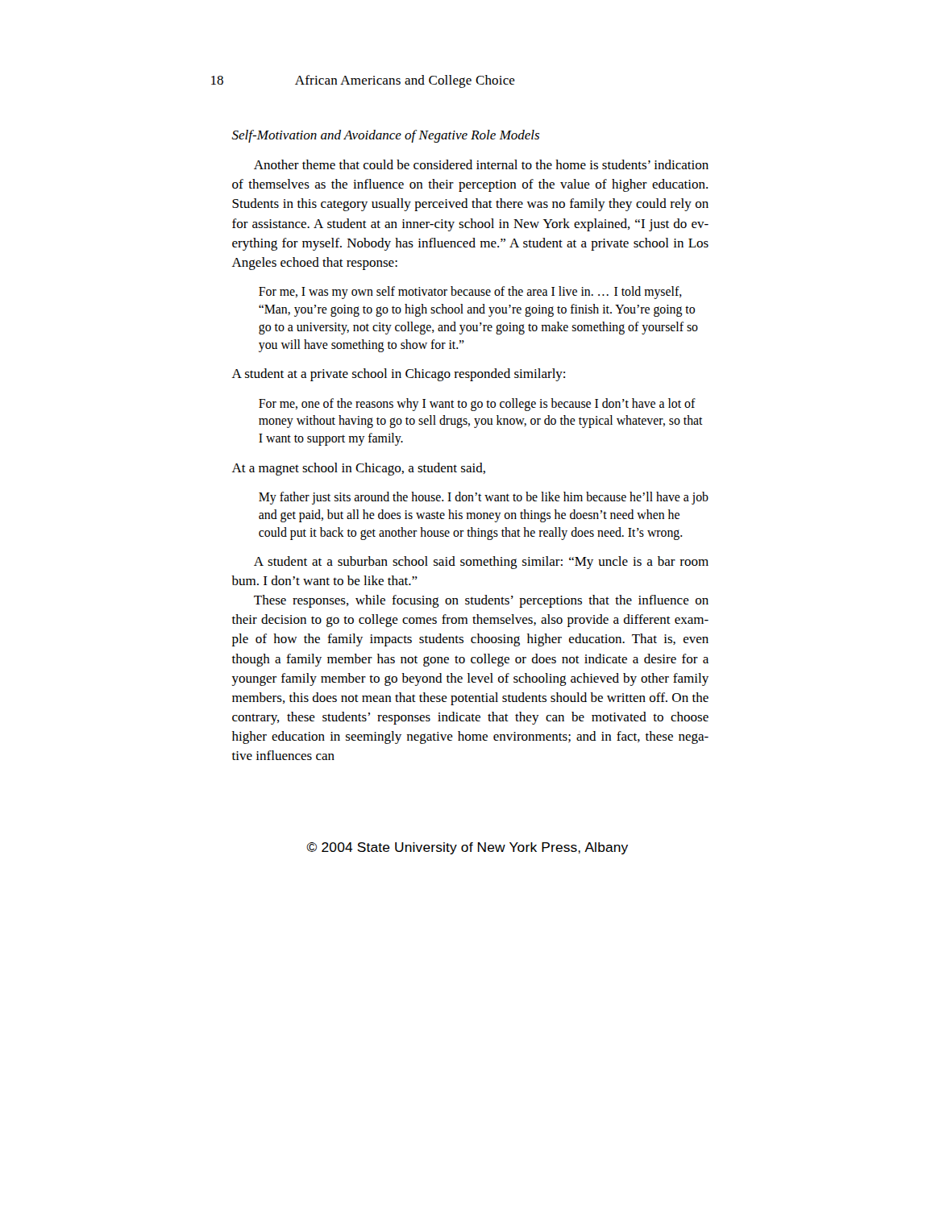18
African Americans and College Choice
Self-Motivation and Avoidance of Negative Role Models
Another theme that could be considered internal to the home is students’ indication of themselves as the influence on their perception of the value of higher education. Students in this category usually perceived that there was no family they could rely on for assistance. A student at an inner-city school in New York explained, “I just do everything for myself. Nobody has influenced me.” A student at a private school in Los Angeles echoed that response:
For me, I was my own self motivator because of the area I live in. … I told myself, “Man, you’re going to go to high school and you’re going to finish it. You’re going to go to a university, not city college, and you’re going to make something of yourself so you will have something to show for it.”
A student at a private school in Chicago responded similarly:
For me, one of the reasons why I want to go to college is because I don’t have a lot of money without having to go to sell drugs, you know, or do the typical whatever, so that I want to support my family.
At a magnet school in Chicago, a student said,
My father just sits around the house. I don’t want to be like him because he’ll have a job and get paid, but all he does is waste his money on things he doesn’t need when he could put it back to get another house or things that he really does need. It’s wrong.
A student at a suburban school said something similar: “My uncle is a bar room bum. I don’t want to be like that.”
These responses, while focusing on students’ perceptions that the influence on their decision to go to college comes from themselves, also provide a different example of how the family impacts students choosing higher education. That is, even though a family member has not gone to college or does not indicate a desire for a younger family member to go beyond the level of schooling achieved by other family members, this does not mean that these potential students should be written off. On the contrary, these students’ responses indicate that they can be motivated to choose higher education in seemingly negative home environments; and in fact, these negative influences can
© 2004 State University of New York Press, Albany